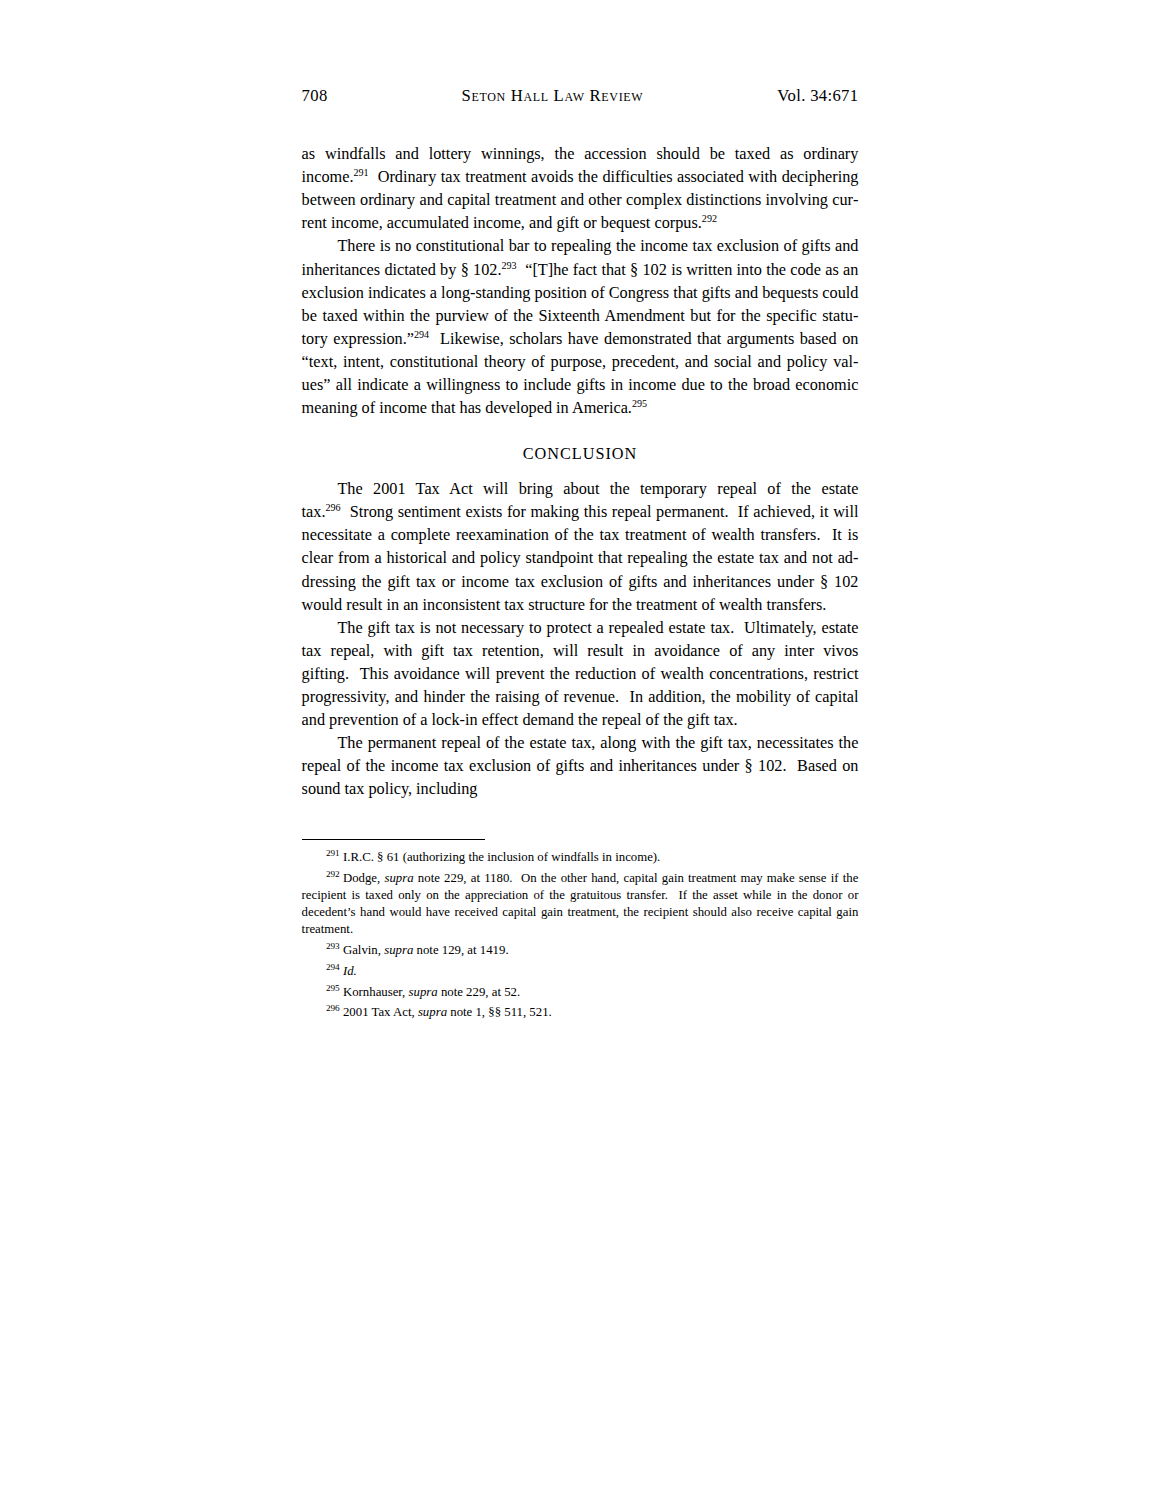708 Seton Hall Law Review Vol. 34:671
as windfalls and lottery winnings, the accession should be taxed as ordinary income.291 Ordinary tax treatment avoids the difficulties associated with deciphering between ordinary and capital treatment and other complex distinctions involving current income, accumulated income, and gift or bequest corpus.292
There is no constitutional bar to repealing the income tax exclusion of gifts and inheritances dictated by § 102.293 “[T]he fact that § 102 is written into the code as an exclusion indicates a long-standing position of Congress that gifts and bequests could be taxed within the purview of the Sixteenth Amendment but for the specific statutory expression.”294 Likewise, scholars have demonstrated that arguments based on “text, intent, constitutional theory of purpose, precedent, and social and policy values” all indicate a willingness to include gifts in income due to the broad economic meaning of income that has developed in America.295
CONCLUSION
The 2001 Tax Act will bring about the temporary repeal of the estate tax.296 Strong sentiment exists for making this repeal permanent. If achieved, it will necessitate a complete reexamination of the tax treatment of wealth transfers. It is clear from a historical and policy standpoint that repealing the estate tax and not addressing the gift tax or income tax exclusion of gifts and inheritances under § 102 would result in an inconsistent tax structure for the treatment of wealth transfers.
The gift tax is not necessary to protect a repealed estate tax. Ultimately, estate tax repeal, with gift tax retention, will result in avoidance of any inter vivos gifting. This avoidance will prevent the reduction of wealth concentrations, restrict progressivity, and hinder the raising of revenue. In addition, the mobility of capital and prevention of a lock-in effect demand the repeal of the gift tax.
The permanent repeal of the estate tax, along with the gift tax, necessitates the repeal of the income tax exclusion of gifts and inheritances under § 102. Based on sound tax policy, including
291 I.R.C. § 61 (authorizing the inclusion of windfalls in income). 292 Dodge, supra note 229, at 1180. On the other hand, capital gain treatment may make sense if the recipient is taxed only on the appreciation of the gratuitous transfer. If the asset while in the donor or decedent’s hand would have received capital gain treatment, the recipient should also receive capital gain treatment. 293 Galvin, supra note 129, at 1419. 294 Id. 295 Kornhauser, supra note 229, at 52. 2962001 Tax Act, supra note 1, §§ 511, 521.